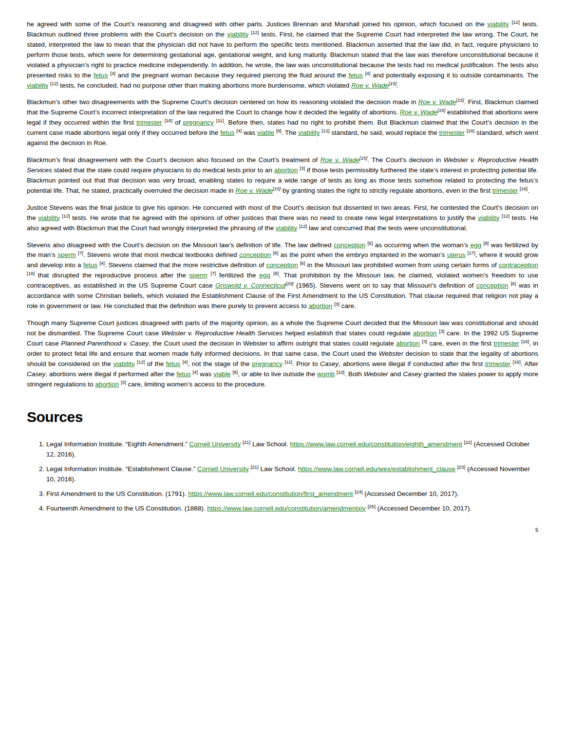he agreed with some of the Court’s reasoning and disagreed with other parts. Justices Brennan and Marshall joined his opinion, which focused on the viability [12] tests. Blackmun outlined three problems with the Court’s decision on the viability [12] tests. First, he claimed that the Supreme Court had interpreted the law wrong. The Court, he stated, interpreted the law to mean that the physician did not have to perform the specific tests mentioned. Blackmun asserted that the law did, in fact, require physicians to perform those tests, which were for determining gestational age, gestational weight, and lung maturity. Blackmun stated that the law was therefore unconstitutional because it violated a physician’s right to practice medicine independently. In addition, he wrote, the law was unconstitutional because the tests had no medical justification. The tests also presented risks to the fetus [4] and the pregnant woman because they required piercing the fluid around the fetus [4] and potentially exposing it to outside contaminants. The viability [12] tests, he concluded, had no purpose other than making abortions more burdensome, which violated Roe v. Wade[15].
Blackmun’s other two disagreements with the Supreme Court’s decision centered on how its reasoning violated the decision made in Roe v. Wade[15]. First, Blackmun claimed that the Supreme Court’s incorrect interpretation of the law required the Court to change how it decided the legality of abortions. Roe v. Wade[15] established that abortions were legal if they occurred within the first trimester [16] of pregnancy [11]. Before then, states had no right to prohibit them. But Blackmun claimed that the Court’s decision in the current case made abortions legal only if they occurred before the fetus [4] was viable [9]. The viability [12] standard, he said, would replace the trimester [16] standard, which went against the decision in Roe.
Blackmun’s final disagreement with the Court’s decision also focused on the Court’s treatment of Roe v. Wade[15]. The Court’s decision in Webster v. Reproductive Health Services stated that the state could require physicians to do medical tests prior to an abortion [3] if those tests permissibly furthered the state’s interest in protecting potential life. Blackmun pointed out that that decision was very broad, enabling states to require a wide range of tests as long as those tests somehow related to protecting the fetus’s potential life. That, he stated, practically overruled the decision made in Roe v. Wade[15] by granting states the right to strictly regulate abortions, even in the first trimester [16].
Justice Stevens was the final justice to give his opinion. He concurred with most of the Court’s decision but dissented in two areas. First, he contested the Court’s decision on the viability [12] tests. He wrote that he agreed with the opinions of other justices that there was no need to create new legal interpretations to justify the viability [12] tests. He also agreed with Blackmun that the Court had wrongly interpreted the phrasing of the viability [12] law and concurred that the tests were unconstitutional.
Stevens also disagreed with the Court’s decision on the Missouri law’s definition of life. The law defined conception [6] as occurring when the woman’s egg [8] was fertilized by the man’s sperm [7]. Stevens wrote that most medical textbooks defined conception [6] as the point when the embryo implanted in the woman’s uterus [17], where it would grow and develop into a fetus [4]. Stevens claimed that the more restrictive definition of conception [6] in the Missouri law prohibited women from using certain forms of contraception [19] that disrupted the reproductive process after the sperm [7] fertilized the egg [8]. That prohibition by the Missouri law, he claimed, violated women’s freedom to use contraceptives, as established in the US Supreme Court case Griswold v. Connecticut[20] (1965). Stevens went on to say that Missouri’s definition of conception [6] was in accordance with some Christian beliefs, which violated the Establishment Clause of the First Amendment to the US Constitution. That clause required that religion not play a role in government or law. He concluded that the definition was there purely to prevent access to abortion [3] care.
Though many Supreme Court justices disagreed with parts of the majority opinion, as a whole the Supreme Court decided that the Missouri law was constitutional and should not be dismantled. The Supreme Court case Webster v. Reproductive Health Services helped establish that states could regulate abortion [3] care. In the 1992 US Supreme Court case Planned Parenthood v. Casey, the Court used the decision in Webster to affirm outright that states could regulate abortion [3] care, even in the first trimester [16], in order to protect fetal life and ensure that women made fully informed decisions. In that same case, the Court used the Webster decision to state that the legality of abortions should be considered on the viability [12] of the fetus [4], not the stage of the pregnancy [11]. Prior to Casey, abortions were illegal if conducted after the first trimester [16]. After Casey, abortions were illegal if performed after the fetus [4] was viable [9], or able to live outside the womb [10]. Both Webster and Casey granted the states power to apply more stringent regulations to abortion [3] care, limiting women’s access to the procedure.
Sources
Legal Information Institute. “Eighth Amendment.” Cornell University [21] Law School. https://www.law.cornell.edu/constitution/eighth_amendment [22] (Accessed October 12, 2016).
Legal Information Institute. “Establishment Clause.” Cornell University [21] Law School. https://www.law.cornell.edu/wex/establishment_clause [23] (Accessed November 10, 2016).
First Amendment to the US Constitution. (1791). https://www.law.cornell.edu/constitution/first_amendment [24] (Accessed December 10, 2017).
Fourteenth Amendment to the US Constitution. (1868). https://www.law.cornell.edu/constitution/amendmentxiv [25] (Accessed December 10, 2017).
5